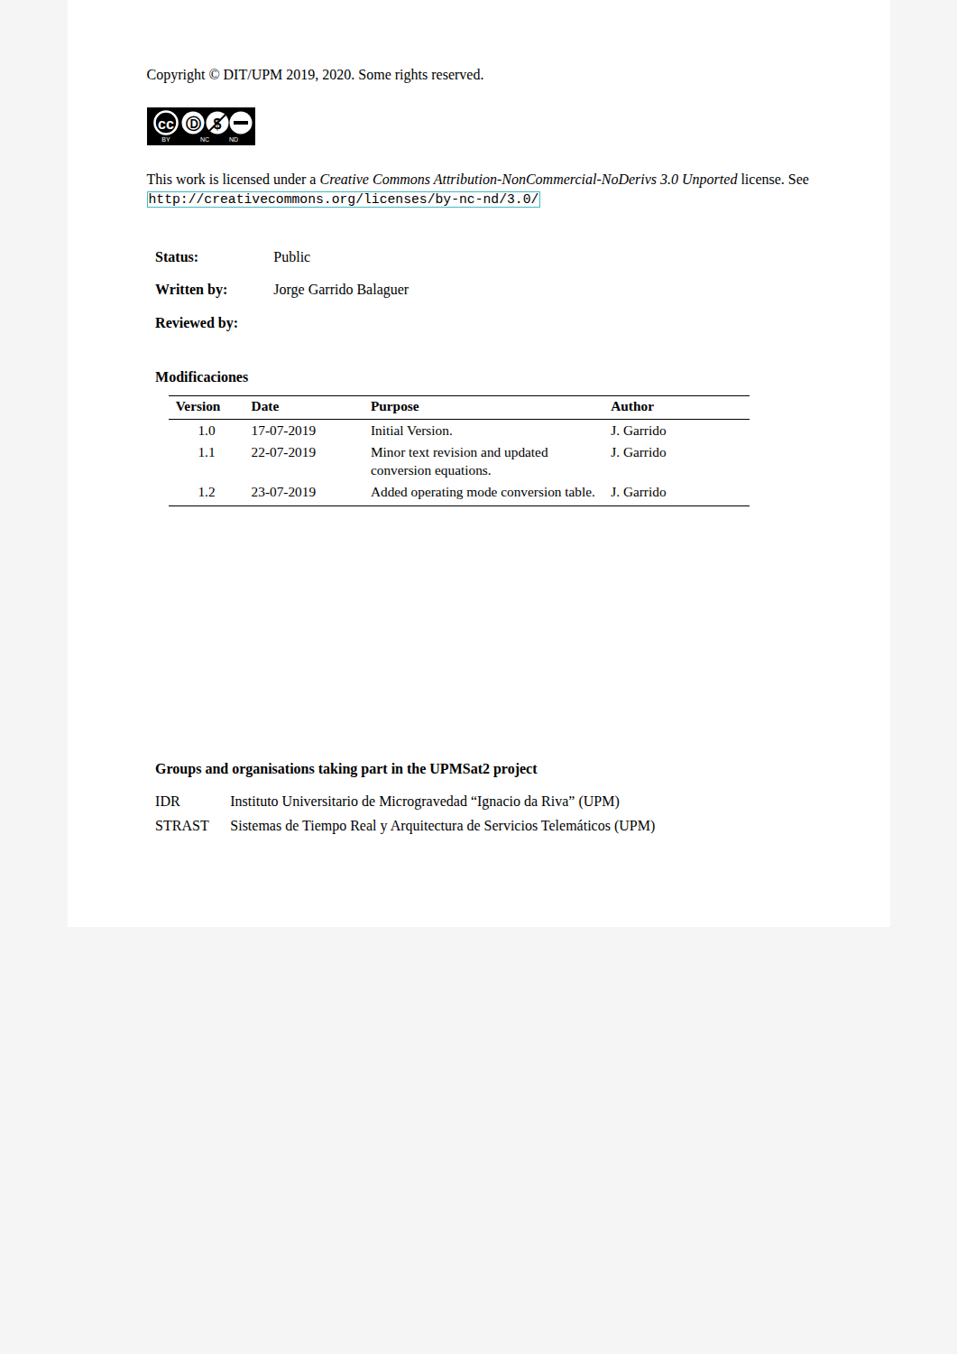Copyright © DIT/UPM 2019, 2020. Some rights reserved.
cc Ⓓ $ BY NC ND
This work is licensed under a Creative Commons Attribution-NonCommercial-NoDerivs 3.0 Unported license. See http://creativecommons.org/licenses/by-nc-nd/3.0/
Status:
Public
Written by:
Jorge Garrido Balaguer
Reviewed by:
Modificaciones
| Version | Date | Purpose | Author |
| --- | --- | --- | --- |
| 1.0 | 17-07-2019 | Initial Version. | J. Garrido |
| 1.1 | 22-07-2019 | Minor text revision and updated conversion equations. | J. Garrido |
| 1.2 | 23-07-2019 | Added operating mode conversion table. | J. Garrido |
Groups and organisations taking part in the UPMSat2 project
IDR
Instituto Universitario de Microgravedad “Ignacio da Riva” (UPM)
STRAST
Sistemas de Tiempo Real y Arquitectura de Servicios Telemáticos (UPM)